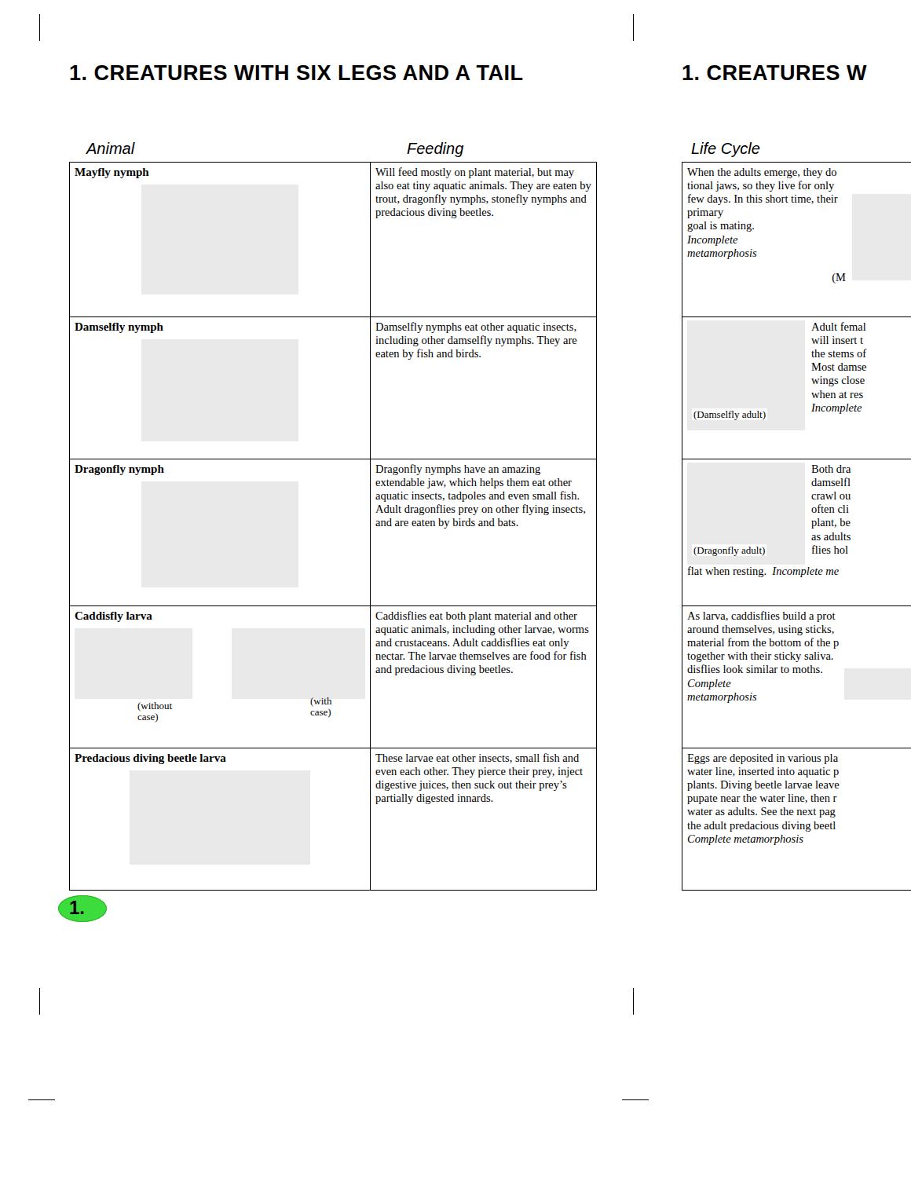1. Creatures with Six Legs and a Tail
1. Creatures w
Animal
Feeding
Life Cycle
| Mayfly nymph | Will feed mostly on plant material, but may also eat tiny aquatic animals. They are eaten by trout, dragonfly nymphs, stonefly nymphs and predacious diving beetles. |
| Damselfly nymph | Damselfly nymphs eat other aquatic insects, including other damselfly nymphs. They are eaten by fish and birds. |
| Dragonfly nymph | Dragonfly nymphs have an amazing extendable jaw, which helps them eat other aquatic insects, tadpoles and even small fish. Adult dragonflies prey on other flying insects, and are eaten by birds and bats. |
| Caddisfly larva (without case) (with case) | Caddisflies eat both plant material and other aquatic animals, including other larvae, worms and crustaceans. Adult caddisflies eat only nectar. The larvae themselves are food for fish and predacious diving beetles. |
| Predacious diving beetle larva | These larvae eat other insects, small fish and even each other. They pierce their prey, inject digestive juices, then suck out their prey’s partially digested innards. |
| When the adults emerge, they do tional jaws, so they live for only few days. In this short time, their primary goal is mating. Incomplete metamorphosis (M |
| Adult femal will insert t the stems of Most damse wings close when at res Incomplete (Damselfly adult) |
| Both dra damselfl crawl ou often cli plant, be as adults flies hol (Dragonfly adult) flat when resting. Incomplete me |
| As larva, caddisflies build a prot around themselves, using sticks, material from the bottom of the p together with their sticky saliva. disflies look similar to moths. Complete metamorphosis ( |
| Eggs are deposited in various pla water line, inserted into aquatic p plants. Diving beetle larvae leave pupate near the water line, then r water as adults. See the next pag the adult predacious diving beetl Complete metamorphosis |
1.